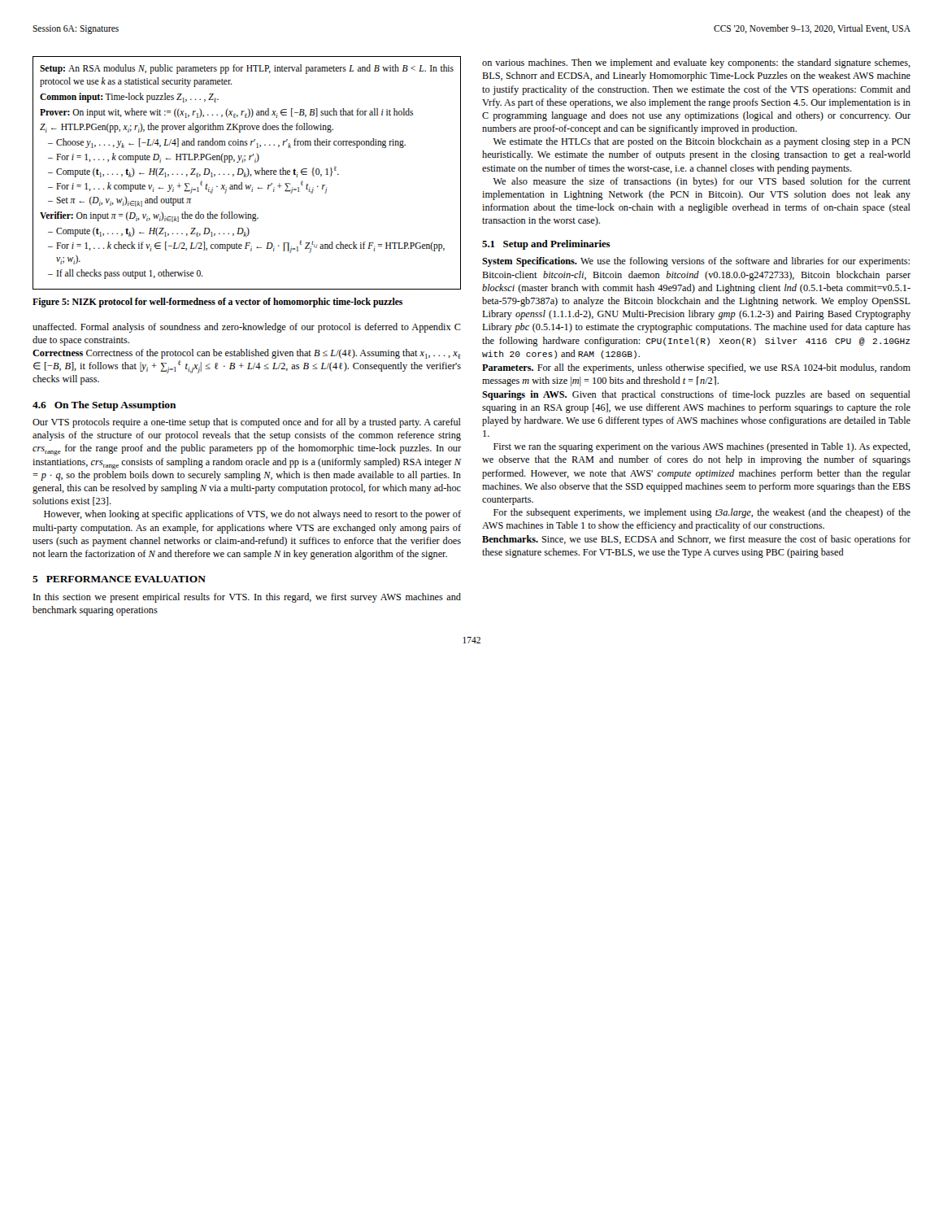Session 6A: Signatures
CCS '20, November 9–13, 2020, Virtual Event, USA
Setup: An RSA modulus N, public parameters pp for HTLP, interval parameters L and B with B < L. In this protocol we use k as a statistical security parameter.
Common input: Time-lock puzzles Z1, . . . , Zℓ.
Prover: On input wit, where wit := ((x1, r1), . . . , (xℓ, rℓ)) and xi ∈ [−B, B] such that for all i it holds
Zi ← HTLP.PGen(pp, xi; ri), the prover algorithm ZKprove does the following.
Choose y1, . . . , yk ← [−L/4, L/4] and random coins r′1, . . . , r′k from their corresponding ring.
For i = 1, . . . , k compute Di ← HTLP.PGen(pp, yi; r′i)
Compute (t1, . . . , tk) ← H(Z1, . . . , Zℓ, D1, . . . , Dk), where the ti ∈ {0, 1}ℓ.
For i = 1, . . . k compute vi ← yi + ∑j=1ℓ ti,j · xj and wi ← r′i + ∑j=1ℓ ti,j · rj
Set π ← (Di, vi, wi)i∈[k] and output π
Verifier: On input π = (Di, vi, wi)i∈[k] the do the following.
Compute (t1, . . . , tk) ← H(Z1, . . . , Zℓ, D1, . . . , Dk)
For i = 1, . . . k check if vi ∈ [−L/2, L/2], compute Fi ← Di · ∏j=1ℓ Zjti,j and check if Fi = HTLP.PGen(pp, vi; wi).
If all checks pass output 1, otherwise 0.
Figure 5: NIZK protocol for well-formedness of a vector of homomorphic time-lock puzzles
unaffected. Formal analysis of soundness and zero-knowledge of our protocol is deferred to Appendix C due to space constraints.
Correctness Correctness of the protocol can be established given that B ≤ L/(4ℓ). Assuming that x1, . . . , xℓ ∈ [−B, B], it follows that |yi + ∑j=1ℓ ti,jxj| ≤ ℓ · B + L/4 ≤ L/2, as B ≤ L/(4ℓ). Consequently the verifier's checks will pass.
4.6 On The Setup Assumption
Our VTS protocols require a one-time setup that is computed once and for all by a trusted party. A careful analysis of the structure of our protocol reveals that the setup consists of the common reference string crsrange for the range proof and the public parameters pp of the homomorphic time-lock puzzles. In our instantiations, crsrange consists of sampling a random oracle and pp is a (uniformly sampled) RSA integer N = p · q, so the problem boils down to securely sampling N, which is then made available to all parties. In general, this can be resolved by sampling N via a multi-party computation protocol, for which many ad-hoc solutions exist [23].
However, when looking at specific applications of VTS, we do not always need to resort to the power of multi-party computation. As an example, for applications where VTS are exchanged only among pairs of users (such as payment channel networks or claim-and-refund) it suffices to enforce that the verifier does not learn the factorization of N and therefore we can sample N in key generation algorithm of the signer.
5 PERFORMANCE EVALUATION
In this section we present empirical results for VTS. In this regard, we first survey AWS machines and benchmark squaring operations
on various machines. Then we implement and evaluate key components: the standard signature schemes, BLS, Schnorr and ECDSA, and Linearly Homomorphic Time-Lock Puzzles on the weakest AWS machine to justify practicality of the construction. Then we estimate the cost of the VTS operations: Commit and Vrfy. As part of these operations, we also implement the range proofs Section 4.5. Our implementation is in C programming language and does not use any optimizations (logical and others) or concurrency. Our numbers are proof-of-concept and can be significantly improved in production.
We estimate the HTLCs that are posted on the Bitcoin blockchain as a payment closing step in a PCN heuristically. We estimate the number of outputs present in the closing transaction to get a real-world estimate on the number of times the worst-case, i.e. a channel closes with pending payments.
We also measure the size of transactions (in bytes) for our VTS based solution for the current implementation in Lightning Network (the PCN in Bitcoin). Our VTS solution does not leak any information about the time-lock on-chain with a negligible overhead in terms of on-chain space (steal transaction in the worst case).
5.1 Setup and Preliminaries
System Specifications. We use the following versions of the software and libraries for our experiments: Bitcoin-client bitcoin-cli, Bitcoin daemon bitcoind (v0.18.0.0-g2472733), Bitcoin blockchain parser blocksci (master branch with commit hash 49e97ad) and Lightning client lnd (0.5.1-beta commit=v0.5.1-beta-579-gb7387a) to analyze the Bitcoin blockchain and the Lightning network. We employ OpenSSL Library openssl (1.1.1.d-2), GNU Multi-Precision library gmp (6.1.2-3) and Pairing Based Cryptography Library pbc (0.5.14-1) to estimate the cryptographic computations. The machine used for data capture has the following hardware configuration: CPU(Intel(R) Xeon(R) Silver 4116 CPU @ 2.10GHz with 20 cores) and RAM (128GB).
Parameters. For all the experiments, unless otherwise specified, we use RSA 1024-bit modulus, random messages m with size |m| = 100 bits and threshold t = ⌈n/2⌉.
Squarings in AWS. Given that practical constructions of time-lock puzzles are based on sequential squaring in an RSA group [46], we use different AWS machines to perform squarings to capture the role played by hardware. We use 6 different types of AWS machines whose configurations are detailed in Table 1.
First we ran the squaring experiment on the various AWS machines (presented in Table 1). As expected, we observe that the RAM and number of cores do not help in improving the number of squarings performed. However, we note that AWS' compute optimized machines perform better than the regular machines. We also observe that the SSD equipped machines seem to perform more squarings than the EBS counterparts.
For the subsequent experiments, we implement using t3a.large, the weakest (and the cheapest) of the AWS machines in Table 1 to show the efficiency and practicality of our constructions.
Benchmarks. Since, we use BLS, ECDSA and Schnorr, we first measure the cost of basic operations for these signature schemes. For VT-BLS, we use the Type A curves using PBC (pairing based
1742